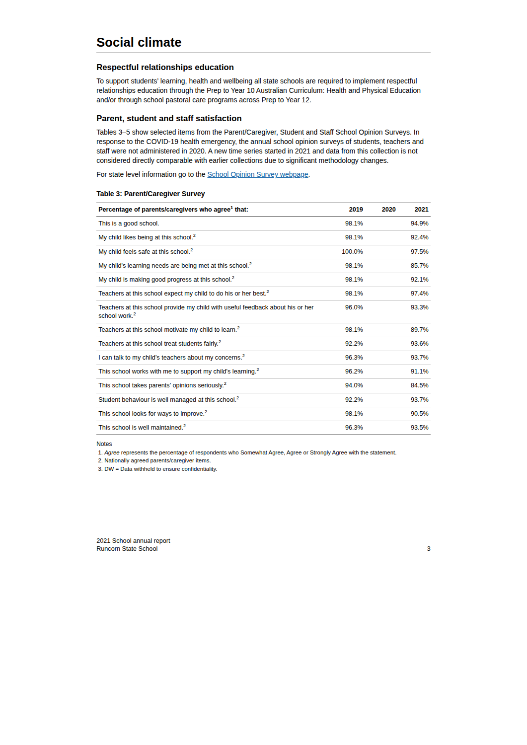Social climate
Respectful relationships education
To support students’ learning, health and wellbeing all state schools are required to implement respectful relationships education through the Prep to Year 10 Australian Curriculum: Health and Physical Education and/or through school pastoral care programs across Prep to Year 12.
Parent, student and staff satisfaction
Tables 3–5 show selected items from the Parent/Caregiver, Student and Staff School Opinion Surveys. In response to the COVID-19 health emergency, the annual school opinion surveys of students, teachers and staff were not administered in 2020. A new time series started in 2021 and data from this collection is not considered directly comparable with earlier collections due to significant methodology changes.
For state level information go to the School Opinion Survey webpage.
Table 3: Parent/Caregiver Survey
Table 3: Parent/Caregiver Survey
| Percentage of parents/caregivers who agree 1 that: | 2019 | 2020 | 2021 |
| --- | --- | --- | --- |
| This is a good school. | 98.1% | | 94.9% |
| My child likes being at this school. 2 | 98.1% | | 92.4% |
| My child feels safe at this school. 2 | 100.0% | | 97.5% |
| My child's learning needs are being met at this school. 2 | 98.1% | | 85.7% |
| My child is making good progress at this school. 2 | 98.1% | | 92.1% |
| Teachers at this school expect my child to do his or her best. 2 | 98.1% | | 97.4% |
| Teachers at this school provide my child with useful feedback about his or her school work. 2 | 96.0% | | 93.3% |
| Teachers at this school motivate my child to learn. 2 | 98.1% | | 89.7% |
| Teachers at this school treat students fairly. 2 | 92.2% | | 93.6% |
| I can talk to my child’s teachers about my concerns. 2 | 96.3% | | 93.7% |
| This school works with me to support my child's learning. 2 | 96.2% | | 91.1% |
| This school takes parents' opinions seriously. 2 | 94.0% | | 84.5% |
| Student behaviour is well managed at this school. 2 | 92.2% | | 93.7% |
| This school looks for ways to improve. 2 | 98.1% | | 90.5% |
| This school is well maintained. 2 | 96.3% | | 93.5% |
Notes
Agree represents the percentage of respondents who Somewhat Agree, Agree or Strongly Agree with the statement.
Nationally agreed parents/caregiver items.
DW = Data withheld to ensure confidentiality.
2021 School annual report
Runcorn State School
3